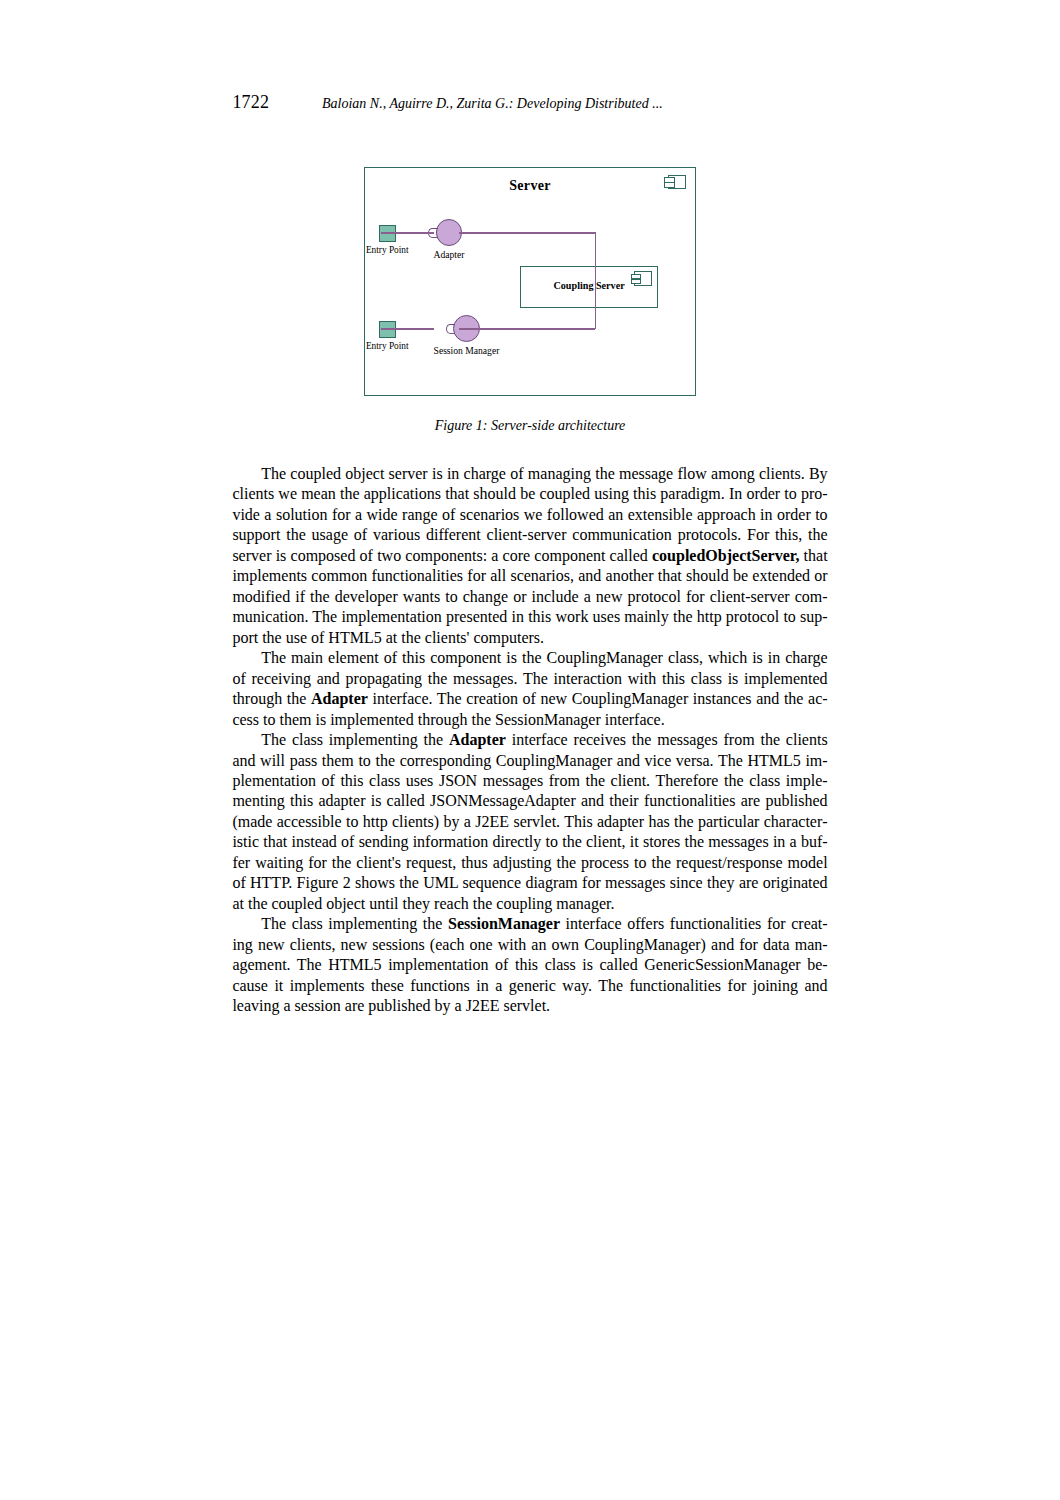1722
Baloian N., Aguirre D., Zurita G.: Developing Distributed ...
Server
Entry Point
Adapter
Entry Point
Session Manager
Coupling Server
Figure 1: Server-side architecture
The coupled object server is in charge of managing the message flow among clients. By clients we mean the applications that should be coupled using this paradigm. In order to provide a solution for a wide range of scenarios we followed an extensible approach in order to support the usage of various different client-server communication protocols. For this, the server is composed of two components: a core component called coupledObjectServer, that implements common functionalities for all scenarios, and another that should be extended or modified if the developer wants to change or include a new protocol for client-server communication. The implementation presented in this work uses mainly the http protocol to support the use of HTML5 at the clients' computers.
The main element of this component is the CouplingManager class, which is in charge of receiving and propagating the messages. The interaction with this class is implemented through the Adapter interface. The creation of new CouplingManager instances and the access to them is implemented through the SessionManager interface.
The class implementing the Adapter interface receives the messages from the clients and will pass them to the corresponding CouplingManager and vice versa. The HTML5 implementation of this class uses JSON messages from the client. Therefore the class implementing this adapter is called JSONMessageAdapter and their functionalities are published (made accessible to http clients) by a J2EE servlet. This adapter has the particular characteristic that instead of sending information directly to the client, it stores the messages in a buffer waiting for the client's request, thus adjusting the process to the request/response model of HTTP. Figure 2 shows the UML sequence diagram for messages since they are originated at the coupled object until they reach the coupling manager.
The class implementing the SessionManager interface offers functionalities for creating new clients, new sessions (each one with an own CouplingManager) and for data management. The HTML5 implementation of this class is called GenericSessionManager because it implements these functions in a generic way. The functionalities for joining and leaving a session are published by a J2EE servlet.